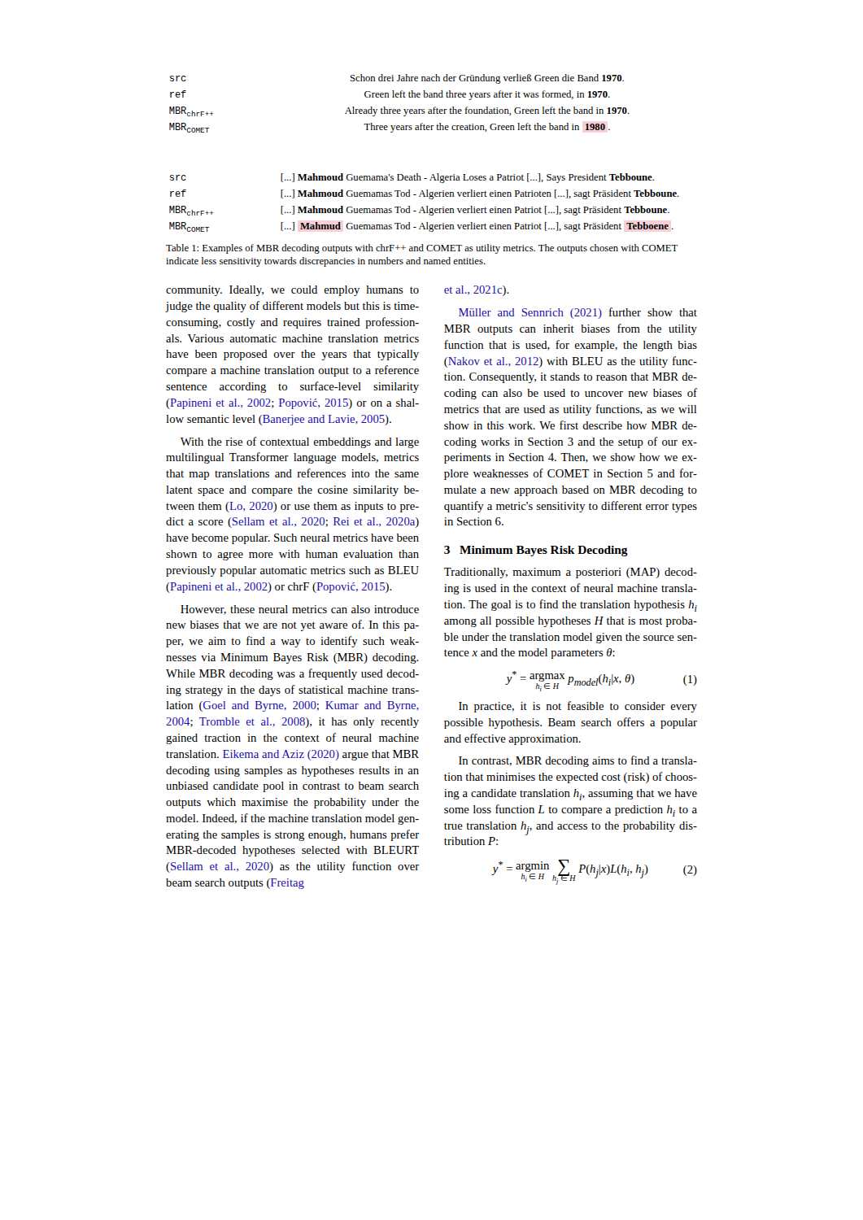| src | Schon drei Jahre nach der Gründung verließ Green die Band 1970 . |
| ref | Green left the band three years after it was formed, in 1970 . |
| MBR chrF++ | Already three years after the foundation, Green left the band in 1970 . |
| MBR COMET | Three years after the creation, Green left the band in 1980 . |
| src | [...] Mahmoud Guemama's Death - Algeria Loses a Patriot [...], Says President Tebboune . |
| ref | [...] Mahmoud Guemamas Tod - Algerien verliert einen Patrioten [...], sagt Präsident Tebboune . |
| MBR chrF++ | [...] Mahmoud Guemamas Tod - Algerien verliert einen Patriot [...], sagt Präsident Tebboune . |
| MBR COMET | [...] Mahmud Guemamas Tod - Algerien verliert einen Patriot [...], sagt Präsident Tebboene . |
Table 1: Examples of MBR decoding outputs with chrF++ and COMET as utility metrics. The outputs chosen with COMET indicate less sensitivity towards discrepancies in numbers and named entities.
community. Ideally, we could employ humans to judge the quality of different models but this is time-consuming, costly and requires trained professionals. Various automatic machine translation metrics have been proposed over the years that typically compare a machine translation output to a reference sentence according to surface-level similarity (Papineni et al., 2002; Popović, 2015) or on a shallow semantic level (Banerjee and Lavie, 2005).
With the rise of contextual embeddings and large multilingual Transformer language models, metrics that map translations and references into the same latent space and compare the cosine similarity between them (Lo, 2020) or use them as inputs to predict a score (Sellam et al., 2020; Rei et al., 2020a) have become popular. Such neural metrics have been shown to agree more with human evaluation than previously popular automatic metrics such as BLEU (Papineni et al., 2002) or chrF (Popović, 2015).
However, these neural metrics can also introduce new biases that we are not yet aware of. In this paper, we aim to find a way to identify such weaknesses via Minimum Bayes Risk (MBR) decoding. While MBR decoding was a frequently used decoding strategy in the days of statistical machine translation (Goel and Byrne, 2000; Kumar and Byrne, 2004; Tromble et al., 2008), it has only recently gained traction in the context of neural machine translation. Eikema and Aziz (2020) argue that MBR decoding using samples as hypotheses results in an unbiased candidate pool in contrast to beam search outputs which maximise the probability under the model. Indeed, if the machine translation model generating the samples is strong enough, humans prefer MBR-decoded hypotheses selected with BLEURT (Sellam et al., 2020) as the utility function over beam search outputs (Freitag
et al., 2021c).
Müller and Sennrich (2021) further show that MBR outputs can inherit biases from the utility function that is used, for example, the length bias (Nakov et al., 2012) with BLEU as the utility function. Consequently, it stands to reason that MBR decoding can also be used to uncover new biases of metrics that are used as utility functions, as we will show in this work. We first describe how MBR decoding works in Section 3 and the setup of our experiments in Section 4. Then, we show how we explore weaknesses of COMET in Section 5 and formulate a new approach based on MBR decoding to quantify a metric's sensitivity to different error types in Section 6.
3 Minimum Bayes Risk Decoding
Traditionally, maximum a posteriori (MAP) decoding is used in the context of neural machine translation. The goal is to find the translation hypothesis hi among all possible hypotheses H that is most probable under the translation model given the source sentence x and the model parameters θ:
y* = argmax hi ∈ H pmodel(hi|x, θ) (1)
In practice, it is not feasible to consider every possible hypothesis. Beam search offers a popular and effective approximation.
In contrast, MBR decoding aims to find a translation that minimises the expected cost (risk) of choosing a candidate translation hi, assuming that we have some loss function L to compare a prediction hi to a true translation hj, and access to the probability distribution P:
y* = argmin hi ∈ H ∑ hj ∈ H P(hj|x)L(hi, hj) (2)